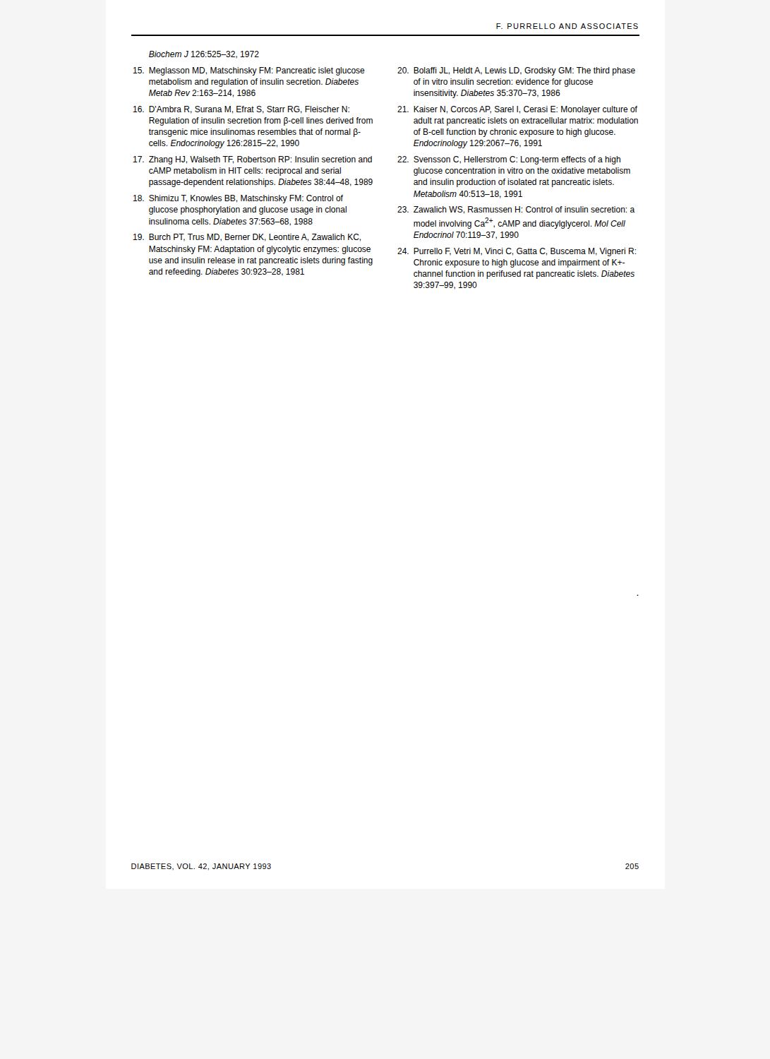F. PURRELLO AND ASSOCIATES
Biochem J 126:525–32, 1972
15. Meglasson MD, Matschinsky FM: Pancreatic islet glucose metabolism and regulation of insulin secretion. Diabetes Metab Rev 2:163–214, 1986
16. D'Ambra R, Surana M, Efrat S, Starr RG, Fleischer N: Regulation of insulin secretion from β-cell lines derived from transgenic mice insulinomas resembles that of normal β-cells. Endocrinology 126:2815–22, 1990
17. Zhang HJ, Walseth TF, Robertson RP: Insulin secretion and cAMP metabolism in HIT cells: reciprocal and serial passage-dependent relationships. Diabetes 38:44–48, 1989
18. Shimizu T, Knowles BB, Matschinsky FM: Control of glucose phosphorylation and glucose usage in clonal insulinoma cells. Diabetes 37:563–68, 1988
19. Burch PT, Trus MD, Berner DK, Leontire A, Zawalich KC, Matschinsky FM: Adaptation of glycolytic enzymes: glucose use and insulin release in rat pancreatic islets during fasting and refeeding. Diabetes 30:923–28, 1981
20. Bolaffi JL, Heldt A, Lewis LD, Grodsky GM: The third phase of in vitro insulin secretion: evidence for glucose insensitivity. Diabetes 35:370–73, 1986
21. Kaiser N, Corcos AP, Sarel I, Cerasi E: Monolayer culture of adult rat pancreatic islets on extracellular matrix: modulation of B-cell function by chronic exposure to high glucose. Endocrinology 129:2067–76, 1991
22. Svensson C, Hellerstrom C: Long-term effects of a high glucose concentration in vitro on the oxidative metabolism and insulin production of isolated rat pancreatic islets. Metabolism 40:513–18, 1991
23. Zawalich WS, Rasmussen H: Control of insulin secretion: a model involving Ca2+, cAMP and diacylglycerol. Mol Cell Endocrinol 70:119–37, 1990
24. Purrello F, Vetri M, Vinci C, Gatta C, Buscema M, Vigneri R: Chronic exposure to high glucose and impairment of K+-channel function in perifused rat pancreatic islets. Diabetes 39:397–99, 1990
.
DIABETES, VOL. 42, JANUARY 1993 205